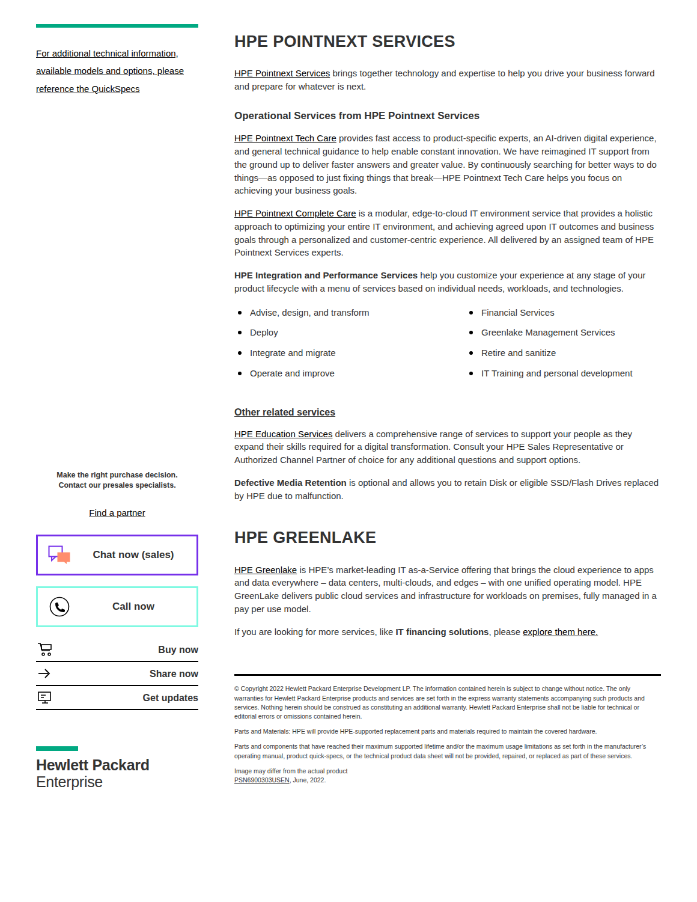For additional technical information, available models and options, please reference the QuickSpecs
Make the right purchase decision.
Contact our presales specialists.
Find a partner
Chat now (sales)
Call now
Buy now
Share now
Get updates
Hewlett Packard
Enterprise
HPE POINTNEXT SERVICES
HPE Pointnext Services brings together technology and expertise to help you drive your business forward and prepare for whatever is next.
Operational Services from HPE Pointnext Services
HPE Pointnext Tech Care provides fast access to product-specific experts, an AI-driven digital experience, and general technical guidance to help enable constant innovation. We have reimagined IT support from the ground up to deliver faster answers and greater value. By continuously searching for better ways to do things—as opposed to just fixing things that break—HPE Pointnext Tech Care helps you focus on achieving your business goals.
HPE Pointnext Complete Care is a modular, edge-to-cloud IT environment service that provides a holistic approach to optimizing your entire IT environment, and achieving agreed upon IT outcomes and business goals through a personalized and customer-centric experience. All delivered by an assigned team of HPE Pointnext Services experts.
HPE Integration and Performance Services help you customize your experience at any stage of your product lifecycle with a menu of services based on individual needs, workloads, and technologies.
Advise, design, and transform
Deploy
Integrate and migrate
Operate and improve
Financial Services
Greenlake Management Services
Retire and sanitize
IT Training and personal development
Other related services
HPE Education Services delivers a comprehensive range of services to support your people as they expand their skills required for a digital transformation. Consult your HPE Sales Representative or Authorized Channel Partner of choice for any additional questions and support options.
Defective Media Retention is optional and allows you to retain Disk or eligible SSD/Flash Drives replaced by HPE due to malfunction.
HPE GREENLAKE
HPE Greenlake is HPE’s market-leading IT as-a-Service offering that brings the cloud experience to apps and data everywhere – data centers, multi-clouds, and edges – with one unified operating model. HPE GreenLake delivers public cloud services and infrastructure for workloads on premises, fully managed in a pay per use model.
If you are looking for more services, like IT financing solutions, please explore them here.
© Copyright 2022 Hewlett Packard Enterprise Development LP. The information contained herein is subject to change without notice. The only warranties for Hewlett Packard Enterprise products and services are set forth in the express warranty statements accompanying such products and services. Nothing herein should be construed as constituting an additional warranty. Hewlett Packard Enterprise shall not be liable for technical or editorial errors or omissions contained herein.
Parts and Materials: HPE will provide HPE-supported replacement parts and materials required to maintain the covered hardware.
Parts and components that have reached their maximum supported lifetime and/or the maximum usage limitations as set forth in the manufacturer’s operating manual, product quick-specs, or the technical product data sheet will not be provided, repaired, or replaced as part of these services.
Image may differ from the actual product
PSN6900303USEN, June, 2022.